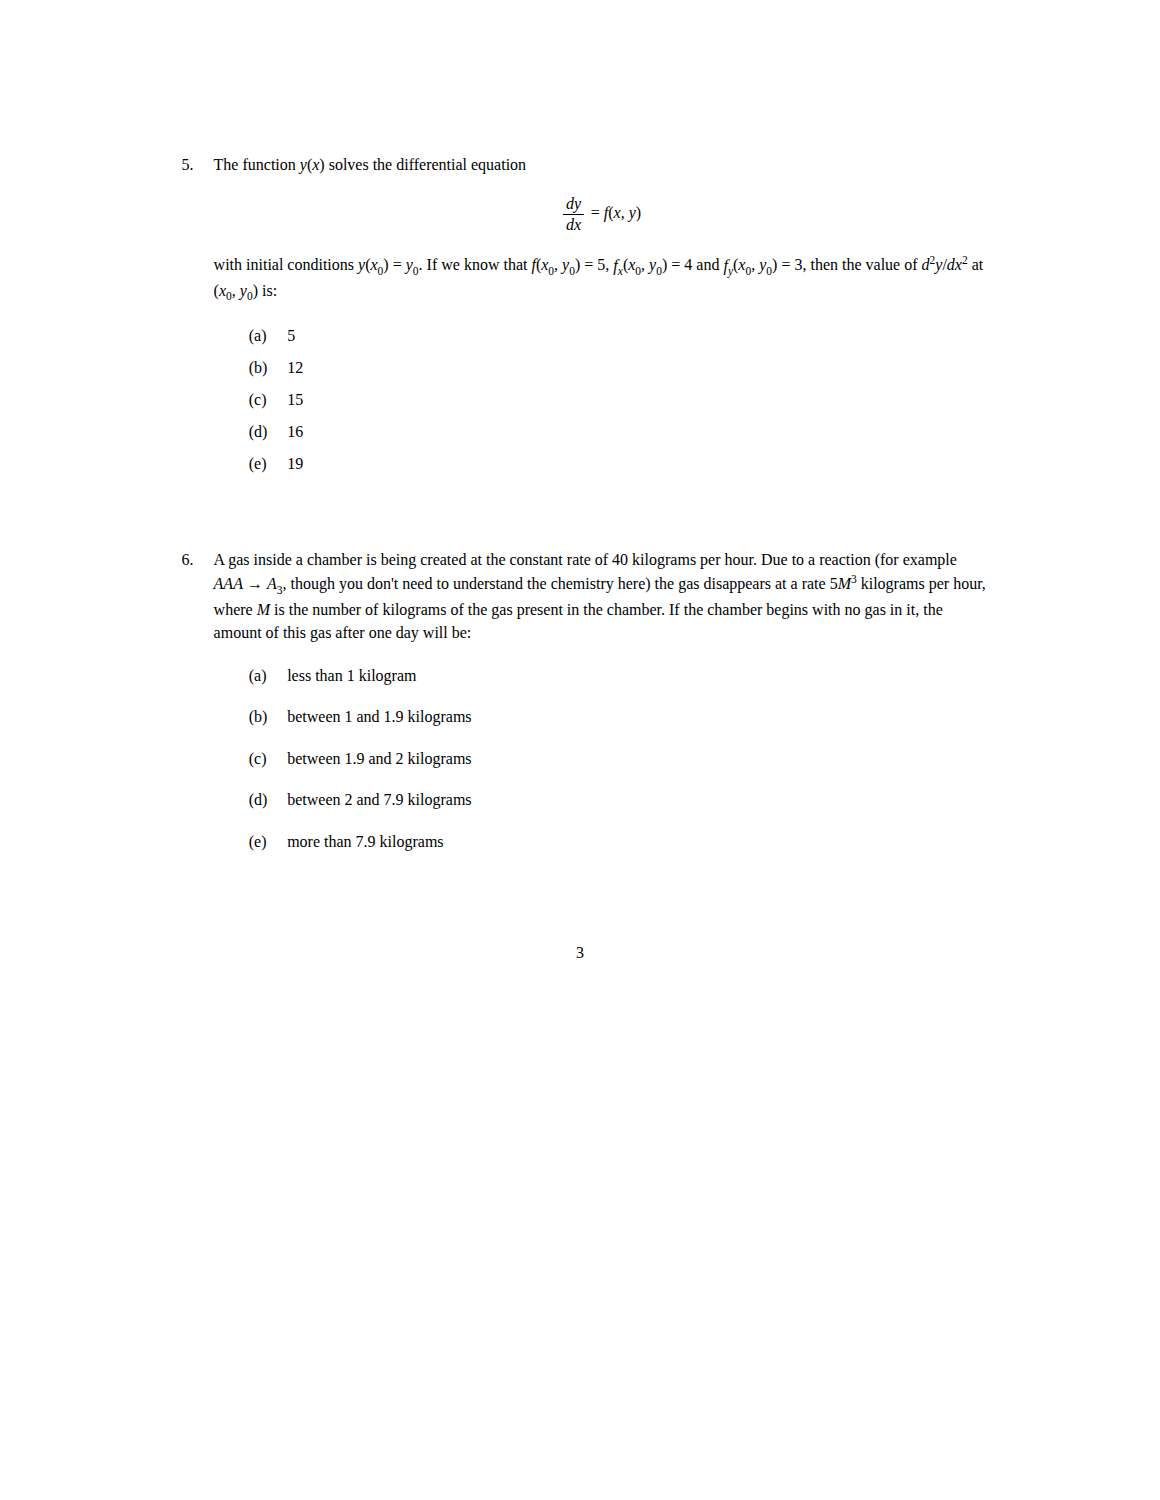The function y(x) solves the differential equation
dy dx = f(x, y)
with initial conditions y(x0) = y0. If we know that f(x0, y0) = 5, fx(x0, y0) = 4 and fy(x0, y0) = 3, then the value of d2y/dx2 at (x0, y0) is:
5
12
15
16
19
A gas inside a chamber is being created at the constant rate of 40 kilograms per hour. Due to a reaction (for example AAA → A3, though you don't need to understand the chemistry here) the gas disappears at a rate 5M3 kilograms per hour, where M is the number of kilograms of the gas present in the chamber. If the chamber begins with no gas in it, the amount of this gas after one day will be:
less than 1 kilogram
between 1 and 1.9 kilograms
between 1.9 and 2 kilograms
between 2 and 7.9 kilograms
more than 7.9 kilograms
3